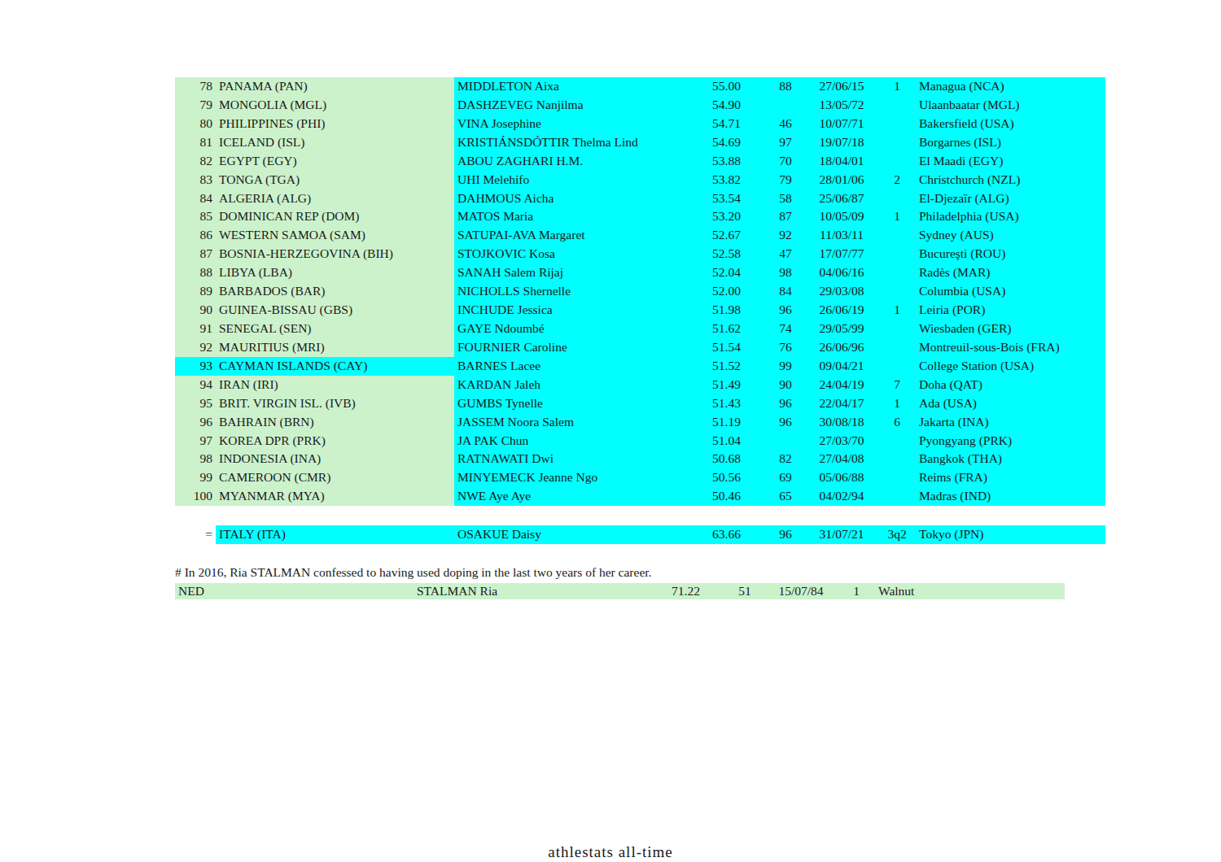| 78 | PANAMA (PAN) | MIDDLETON Aixa | 55.00 | 88 | 27/06/15 | 1 | Managua (NCA) |
| 79 | MONGOLIA (MGL) | DASHZEVEG Nanjilma | 54.90 | | 13/05/72 | | Ulaanbaatar (MGL) |
| 80 | PHILIPPINES (PHI) | VINA Josephine | 54.71 | 46 | 10/07/71 | | Bakersfield (USA) |
| 81 | ICELAND (ISL) | KRISTIÁNSDÓTTIR Thelma Lind | 54.69 | 97 | 19/07/18 | | Borgarnes (ISL) |
| 82 | EGYPT (EGY) | ABOU ZAGHARI H.M. | 53.88 | 70 | 18/04/01 | | El Maadi (EGY) |
| 83 | TONGA (TGA) | UHI Melehifo | 53.82 | 79 | 28/01/06 | 2 | Christchurch (NZL) |
| 84 | ALGERIA (ALG) | DAHMOUS Aicha | 53.54 | 58 | 25/06/87 | | El-Djezaïr (ALG) |
| 85 | DOMINICAN REP (DOM) | MATOS Maria | 53.20 | 87 | 10/05/09 | 1 | Philadelphia (USA) |
| 86 | WESTERN SAMOA (SAM) | SATUPAI-AVA Margaret | 52.67 | 92 | 11/03/11 | | Sydney (AUS) |
| 87 | BOSNIA-HERZEGOVINA (BIH) | STOJKOVIC Kosa | 52.58 | 47 | 17/07/77 | | Bucureşti (ROU) |
| 88 | LIBYA (LBA) | SANAH Salem Rijaj | 52.04 | 98 | 04/06/16 | | Radès (MAR) |
| 89 | BARBADOS (BAR) | NICHOLLS Shernelle | 52.00 | 84 | 29/03/08 | | Columbia (USA) |
| 90 | GUINEA-BISSAU (GBS) | INCHUDE Jessica | 51.98 | 96 | 26/06/19 | 1 | Leiria (POR) |
| 91 | SENEGAL (SEN) | GAYE Ndoumbé | 51.62 | 74 | 29/05/99 | | Wiesbaden (GER) |
| 92 | MAURITIUS (MRI) | FOURNIER Caroline | 51.54 | 76 | 26/06/96 | | Montreuil-sous-Bois (FRA) |
| 93 | CAYMAN ISLANDS (CAY) | BARNES Lacee | 51.52 | 99 | 09/04/21 | | College Station (USA) |
| 94 | IRAN (IRI) | KARDAN Jaleh | 51.49 | 90 | 24/04/19 | 7 | Doha (QAT) |
| 95 | BRIT. VIRGIN ISL. (IVB) | GUMBS Tynelle | 51.43 | 96 | 22/04/17 | 1 | Ada (USA) |
| 96 | BAHRAIN (BRN) | JASSEM Noora Salem | 51.19 | 96 | 30/08/18 | 6 | Jakarta (INA) |
| 97 | KOREA DPR (PRK) | JA PAK Chun | 51.04 | | 27/03/70 | | Pyongyang (PRK) |
| 98 | INDONESIA (INA) | RATNAWATI Dwi | 50.68 | 82 | 27/04/08 | | Bangkok (THA) |
| 99 | CAMEROON (CMR) | MINYEMECK Jeanne Ngo | 50.56 | 69 | 05/06/88 | | Reims (FRA) |
| 100 | MYANMAR (MYA) | NWE Aye Aye | 50.46 | 65 | 04/02/94 | | Madras (IND) |
| = | ITALY (ITA) | OSAKUE Daisy | 63.66 | 96 | 31/07/21 | 3q2 | Tokyo (JPN) |
# In 2016, Ria STALMAN confessed to having used doping in the last two years of her career.
| NED | STALMAN Ria | 71.22 | 51 | 15/07/84 | 1 | Walnut |
athlestats all-time